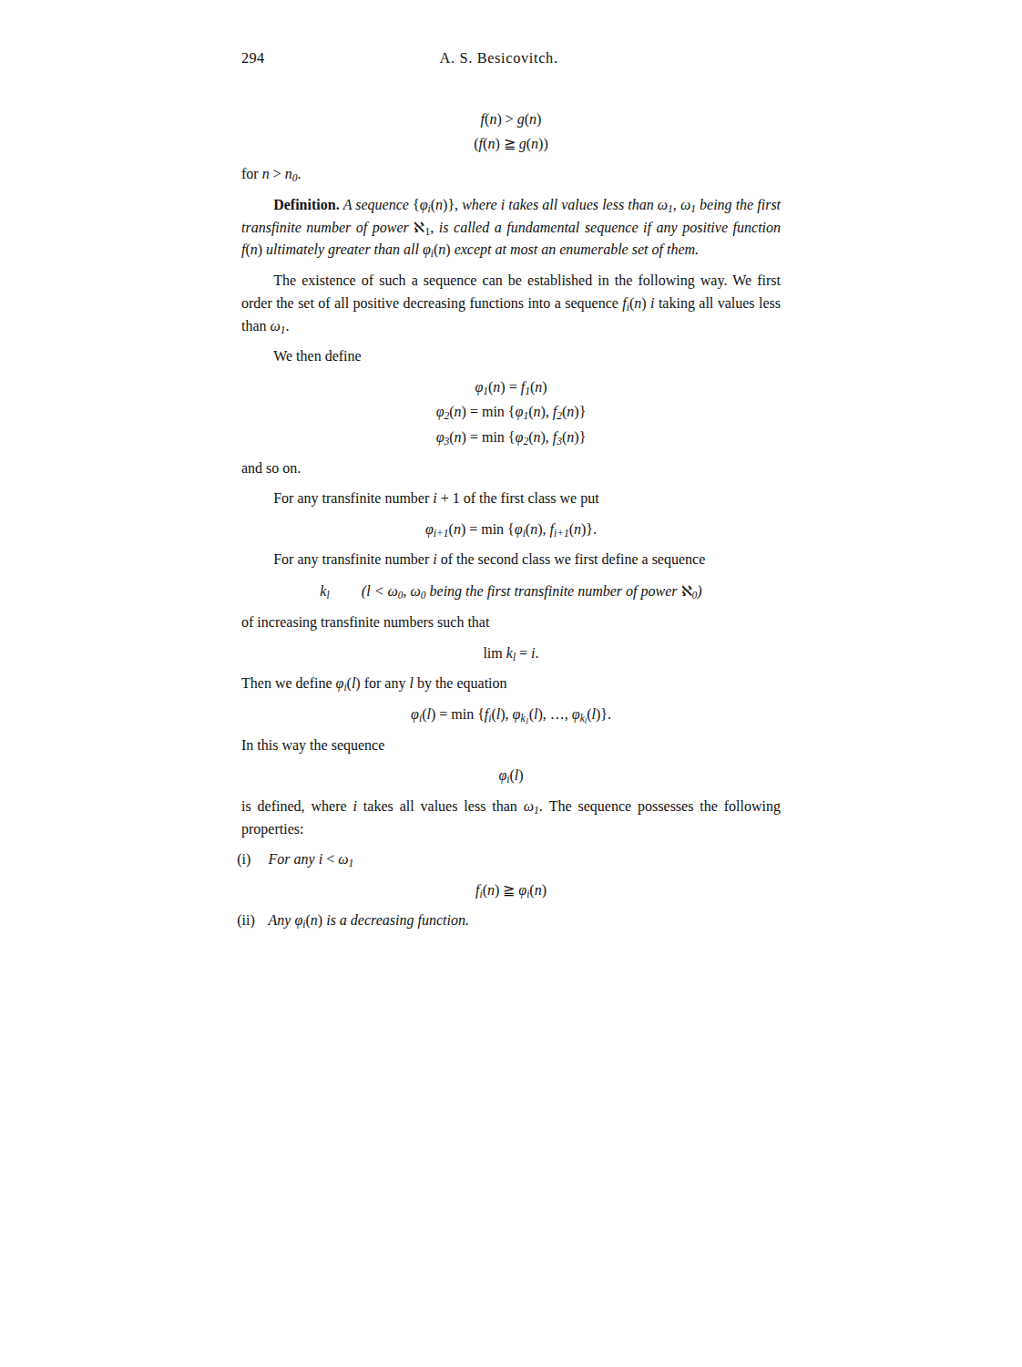294 A. S. Besicovitch.
f(n) > g(n) (f(n) ≧ g(n))
for n > n0.
Definition. A sequence {φi(n)}, where i takes all values less than ω1, ω1 being the first transfinite number of power ℵ1, is called a fundamental sequence if any positive function f(n) ultimately greater than all φi(n) except at most an enumerable set of them.
The existence of such a sequence can be established in the following way. We first order the set of all positive decreasing functions into a sequence fi(n) i taking all values less than ω1.
We then define
φ1(n) = f1(n) φ2(n) = min {φ1(n), f2(n)} φ3(n) = min {φ2(n), f3(n)}
and so on.
For any transfinite number i + 1 of the first class we put
φi+1(n) = min {φi(n), fi+1(n)}.
For any transfinite number i of the second class we first define a sequence
kl (l < ω0, ω0 being the first transfinite number of power ℵ0)
of increasing transfinite numbers such that
lim kl = i.
Then we define φi(l) for any l by the equation
φi(l) = min {fi(l), φk1(l), …, φkl(l)}.
In this way the sequence
φi(l)
is defined, where i takes all values less than ω1. The sequence possesses the following properties:
(i) For any i < ω1
fi(n) ≧ φi(n)
(ii) Any φi(n) is a decreasing function.